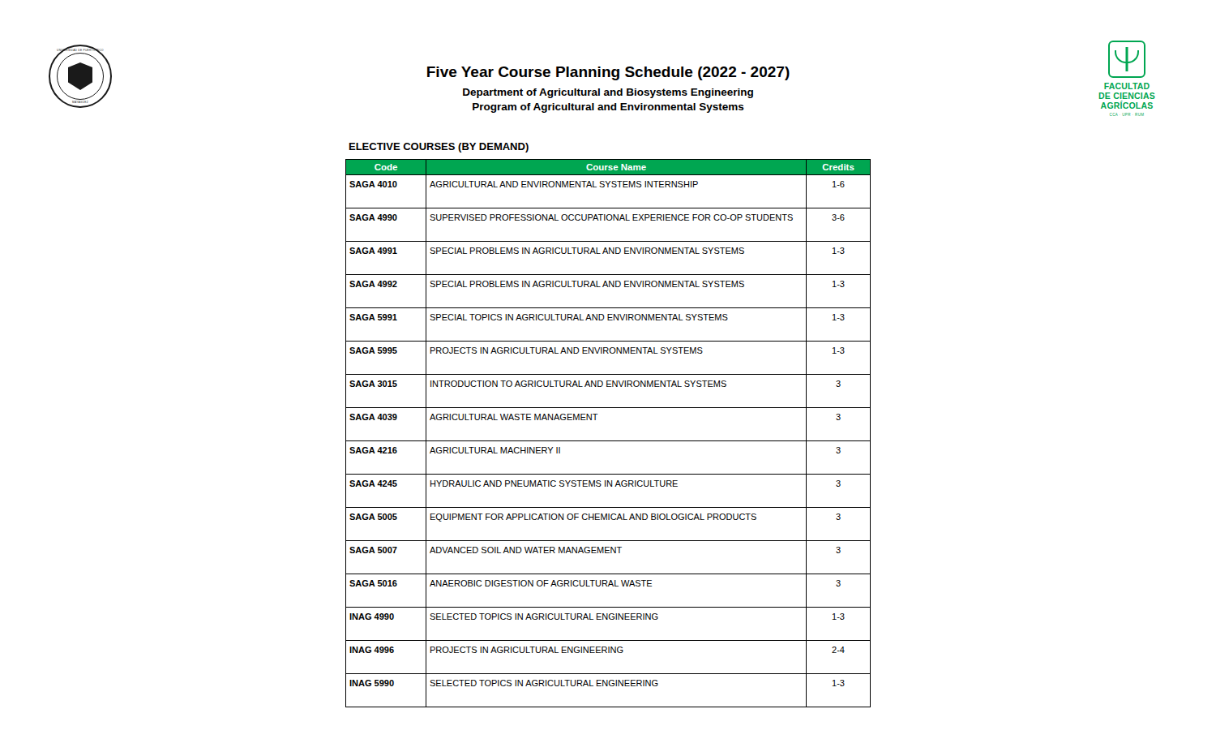UNIVERSIDAD DE PUERTO RICO
MAYAGÜEZ
FACULTAD
DE CIENCIAS
AGRÍCOLAS
CCA · UPR · RUM
Five Year Course Planning Schedule (2022 - 2027)
Department of Agricultural and Biosystems Engineering
Program of Agricultural and Environmental Systems
ELECTIVE COURSES (BY DEMAND)
| Code | Course Name | Credits |
| --- | --- | --- |
| SAGA 4010 | AGRICULTURAL AND ENVIRONMENTAL SYSTEMS INTERNSHIP | 1-6 |
| SAGA 4990 | SUPERVISED PROFESSIONAL OCCUPATIONAL EXPERIENCE FOR CO-OP STUDENTS | 3-6 |
| SAGA 4991 | SPECIAL PROBLEMS IN AGRICULTURAL AND ENVIRONMENTAL SYSTEMS | 1-3 |
| SAGA 4992 | SPECIAL PROBLEMS IN AGRICULTURAL AND ENVIRONMENTAL SYSTEMS | 1-3 |
| SAGA 5991 | SPECIAL TOPICS IN AGRICULTURAL AND ENVIRONMENTAL SYSTEMS | 1-3 |
| SAGA 5995 | PROJECTS IN AGRICULTURAL AND ENVIRONMENTAL SYSTEMS | 1-3 |
| SAGA 3015 | INTRODUCTION TO AGRICULTURAL AND ENVIRONMENTAL SYSTEMS | 3 |
| SAGA 4039 | AGRICULTURAL WASTE MANAGEMENT | 3 |
| SAGA 4216 | AGRICULTURAL MACHINERY II | 3 |
| SAGA 4245 | HYDRAULIC AND PNEUMATIC SYSTEMS IN AGRICULTURE | 3 |
| SAGA 5005 | EQUIPMENT FOR APPLICATION OF CHEMICAL AND BIOLOGICAL PRODUCTS | 3 |
| SAGA 5007 | ADVANCED SOIL AND WATER MANAGEMENT | 3 |
| SAGA 5016 | ANAEROBIC DIGESTION OF AGRICULTURAL WASTE | 3 |
| INAG 4990 | SELECTED TOPICS IN AGRICULTURAL ENGINEERING | 1-3 |
| INAG 4996 | PROJECTS IN AGRICULTURAL ENGINEERING | 2-4 |
| INAG 5990 | SELECTED TOPICS IN AGRICULTURAL ENGINEERING | 1-3 |